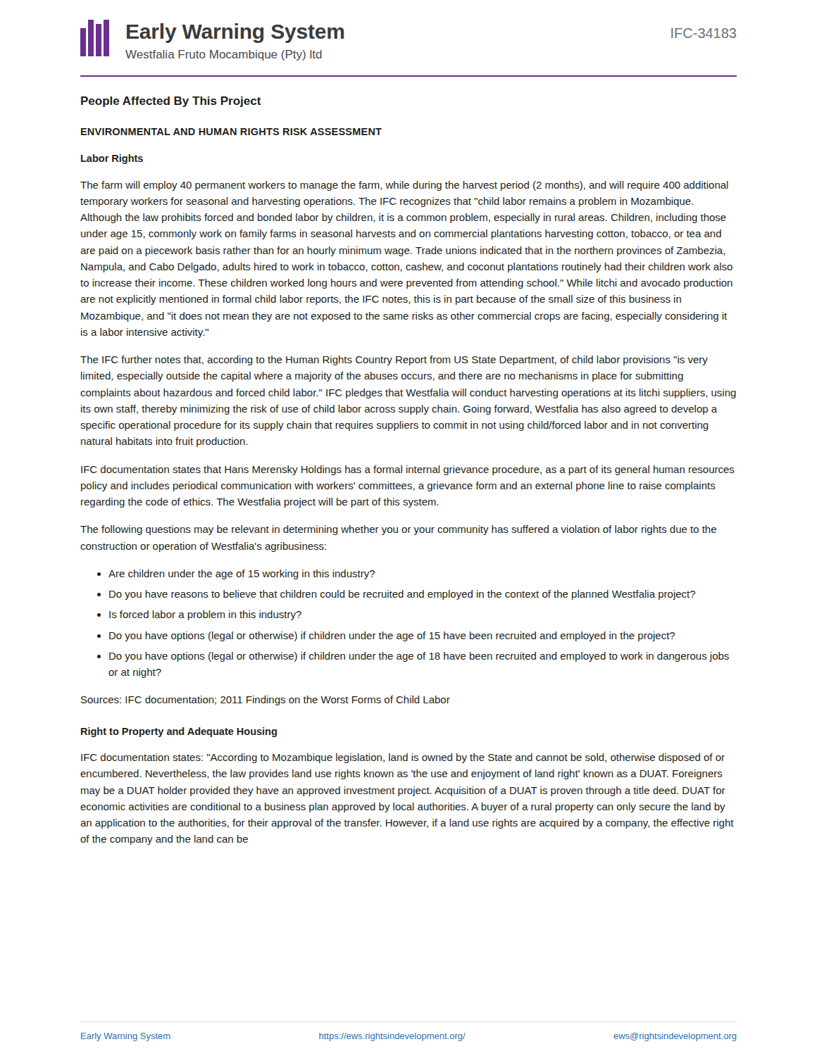Early Warning System
Westfalia Fruto Mocambique (Pty) ltd
IFC-34183
People Affected By This Project
ENVIRONMENTAL AND HUMAN RIGHTS RISK ASSESSMENT
Labor Rights
The farm will employ 40 permanent workers to manage the farm, while during the harvest period (2 months), and will require 400 additional temporary workers for seasonal and harvesting operations. The IFC recognizes that "child labor remains a problem in Mozambique. Although the law prohibits forced and bonded labor by children, it is a common problem, especially in rural areas. Children, including those under age 15, commonly work on family farms in seasonal harvests and on commercial plantations harvesting cotton, tobacco, or tea and are paid on a piecework basis rather than for an hourly minimum wage. Trade unions indicated that in the northern provinces of Zambezia, Nampula, and Cabo Delgado, adults hired to work in tobacco, cotton, cashew, and coconut plantations routinely had their children work also to increase their income. These children worked long hours and were prevented from attending school." While litchi and avocado production are not explicitly mentioned in formal child labor reports, the IFC notes, this is in part because of the small size of this business in Mozambique, and "it does not mean they are not exposed to the same risks as other commercial crops are facing, especially considering it is a labor intensive activity."
The IFC further notes that, according to the Human Rights Country Report from US State Department, of child labor provisions "is very limited, especially outside the capital where a majority of the abuses occurs, and there are no mechanisms in place for submitting complaints about hazardous and forced child labor." IFC pledges that Westfalia will conduct harvesting operations at its litchi suppliers, using its own staff, thereby minimizing the risk of use of child labor across supply chain. Going forward, Westfalia has also agreed to develop a specific operational procedure for its supply chain that requires suppliers to commit in not using child/forced labor and in not converting natural habitats into fruit production.
IFC documentation states that Hans Merensky Holdings has a formal internal grievance procedure, as a part of its general human resources policy and includes periodical communication with workers' committees, a grievance form and an external phone line to raise complaints regarding the code of ethics. The Westfalia project will be part of this system.
The following questions may be relevant in determining whether you or your community has suffered a violation of labor rights due to the construction or operation of Westfalia's agribusiness:
Are children under the age of 15 working in this industry?
Do you have reasons to believe that children could be recruited and employed in the context of the planned Westfalia project?
Is forced labor a problem in this industry?
Do you have options (legal or otherwise) if children under the age of 15 have been recruited and employed in the project?
Do you have options (legal or otherwise) if children under the age of 18 have been recruited and employed to work in dangerous jobs or at night?
Sources: IFC documentation; 2011 Findings on the Worst Forms of Child Labor
Right to Property and Adequate Housing
IFC documentation states: "According to Mozambique legislation, land is owned by the State and cannot be sold, otherwise disposed of or encumbered. Nevertheless, the law provides land use rights known as 'the use and enjoyment of land right' known as a DUAT. Foreigners may be a DUAT holder provided they have an approved investment project. Acquisition of a DUAT is proven through a title deed. DUAT for economic activities are conditional to a business plan approved by local authorities. A buyer of a rural property can only secure the land by an application to the authorities, for their approval of the transfer. However, if a land use rights are acquired by a company, the effective right of the company and the land can be
Early Warning System
https://ews.rightsindevelopment.org/
ews@rightsindevelopment.org